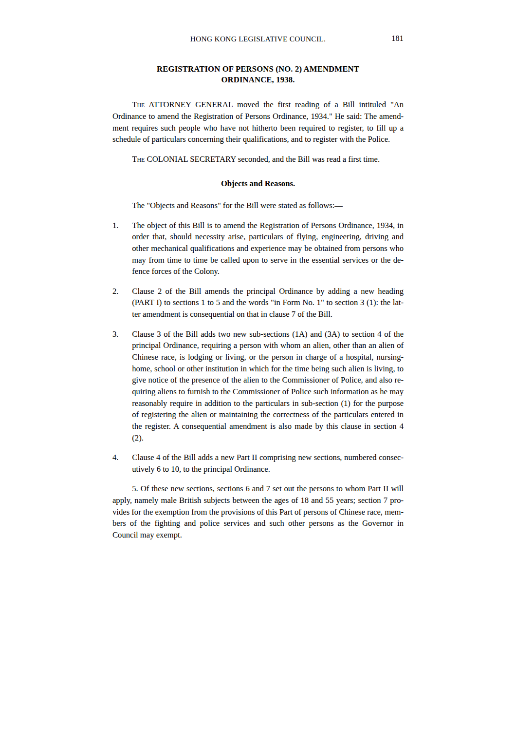HONG KONG LEGISLATIVE COUNCIL. 181
REGISTRATION OF PERSONS (NO. 2) AMENDMENT
ORDINANCE, 1938.
The ATTORNEY GENERAL moved the first reading of a Bill intituled "An Ordinance to amend the Registration of Persons Ordinance, 1934." He said: The amendment requires such people who have not hitherto been required to register, to fill up a schedule of particulars concerning their qualifications, and to register with the Police.
The COLONIAL SECRETARY seconded, and the Bill was read a first time.
Objects and Reasons.
The "Objects and Reasons" for the Bill were stated as follows:—
1. The object of this Bill is to amend the Registration of Persons Ordinance, 1934, in order that, should necessity arise, particulars of flying, engineering, driving and other mechanical qualifications and experience may be obtained from persons who may from time to time be called upon to serve in the essential services or the defence forces of the Colony.
2. Clause 2 of the Bill amends the principal Ordinance by adding a new heading (PART I) to sections 1 to 5 and the words "in Form No. 1" to section 3 (1): the latter amendment is consequential on that in clause 7 of the Bill.
3. Clause 3 of the Bill adds two new sub-sections (1A) and (3A) to section 4 of the principal Ordinance, requiring a person with whom an alien, other than an alien of Chinese race, is lodging or living, or the person in charge of a hospital, nursing-home, school or other institution in which for the time being such alien is living, to give notice of the presence of the alien to the Commissioner of Police, and also requiring aliens to furnish to the Commissioner of Police such information as he may reasonably require in addition to the particulars in sub-section (1) for the purpose of registering the alien or maintaining the correctness of the particulars entered in the register. A consequential amendment is also made by this clause in section 4 (2).
4. Clause 4 of the Bill adds a new Part II comprising new sections, numbered consecutively 6 to 10, to the principal Ordinance.
5. Of these new sections, sections 6 and 7 set out the persons to whom Part II will apply, namely male British subjects between the ages of 18 and 55 years; section 7 provides for the exemption from the provisions of this Part of persons of Chinese race, members of the fighting and police services and such other persons as the Governor in Council may exempt.